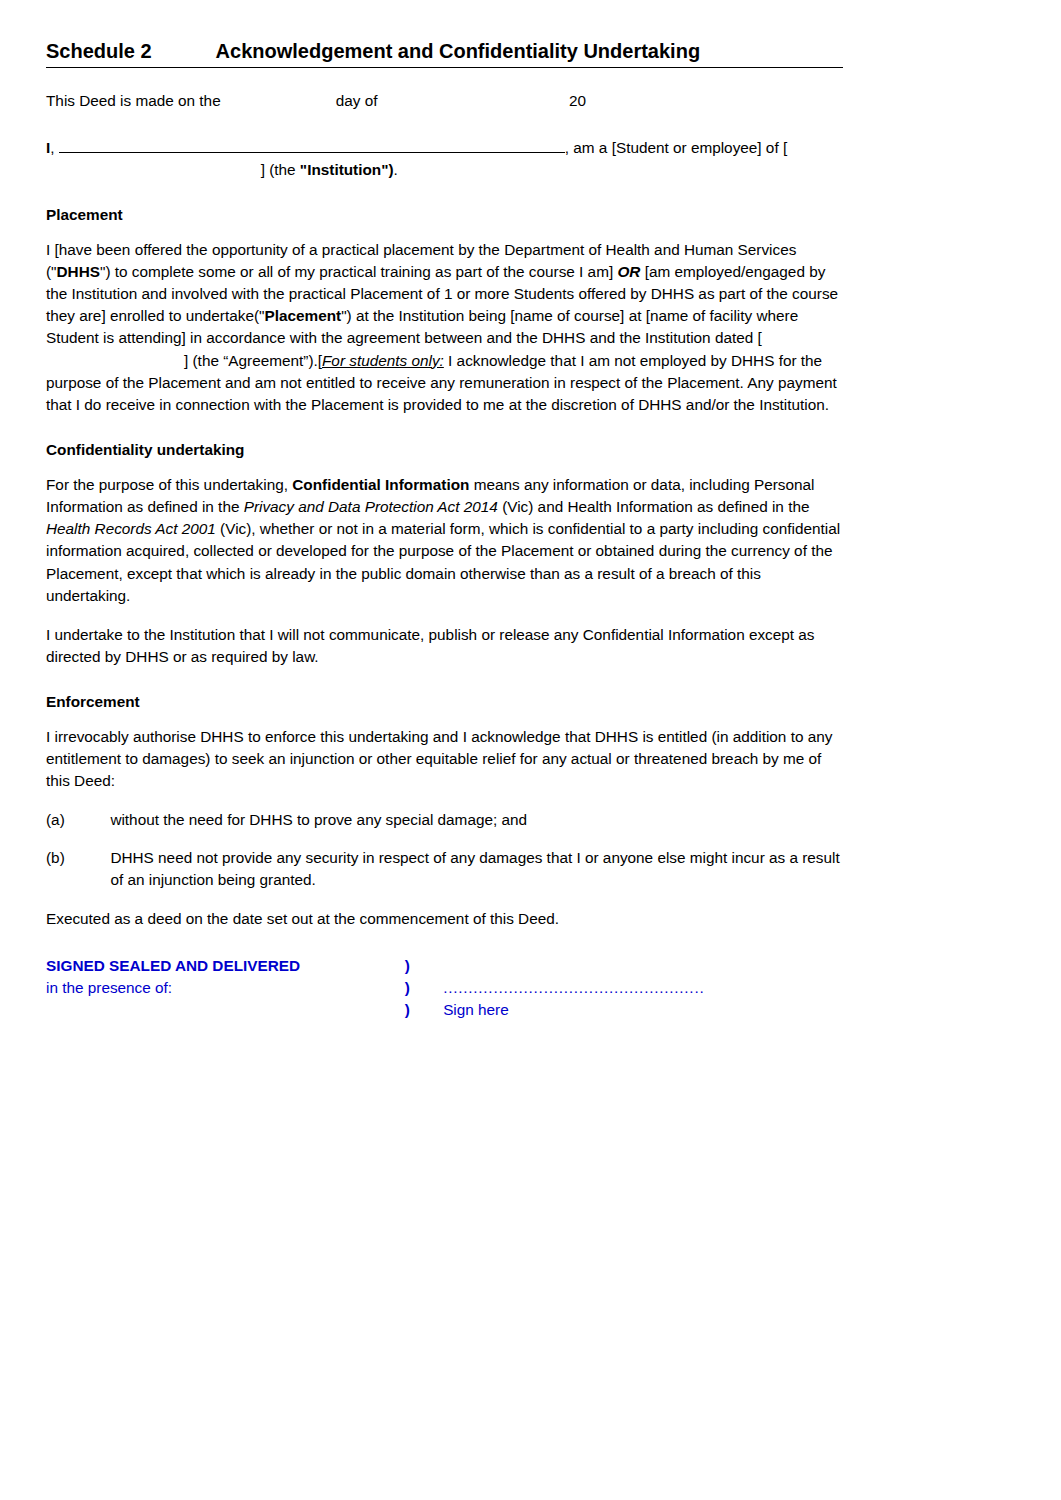Schedule 2 Acknowledgement and Confidentiality Undertaking
This Deed is made on the day of 20
I, , am a [Student or employee] of [ ] (the "Institution").
Placement
I [have been offered the opportunity of a practical placement by the Department of Health and Human Services ("DHHS") to complete some or all of my practical training as part of the course I am] OR [am employed/engaged by the Institution and involved with the practical Placement of 1 or more Students offered by DHHS as part of the course they are] enrolled to undertake("Placement") at the Institution being [name of course] at [name of facility where Student is attending] in accordance with the agreement between and the DHHS and the Institution dated [ ] (the “Agreement”).[For students only: I acknowledge that I am not employed by DHHS for the purpose of the Placement and am not entitled to receive any remuneration in respect of the Placement. Any payment that I do receive in connection with the Placement is provided to me at the discretion of DHHS and/or the Institution.
Confidentiality undertaking
For the purpose of this undertaking, Confidential Information means any information or data, including Personal Information as defined in the Privacy and Data Protection Act 2014 (Vic) and Health Information as defined in the Health Records Act 2001 (Vic), whether or not in a material form, which is confidential to a party including confidential information acquired, collected or developed for the purpose of the Placement or obtained during the currency of the Placement, except that which is already in the public domain otherwise than as a result of a breach of this undertaking.
I undertake to the Institution that I will not communicate, publish or release any Confidential Information except as directed by DHHS or as required by law.
Enforcement
I irrevocably authorise DHHS to enforce this undertaking and I acknowledge that DHHS is entitled (in addition to any entitlement to damages) to seek an injunction or other equitable relief for any actual or threatened breach by me of this Deed:
(a) without the need for DHHS to prove any special damage; and
(b) DHHS need not provide any security in respect of any damages that I or anyone else might incur as a result of an injunction being granted.
Executed as a deed on the date set out at the commencement of this Deed.
| SIGNED SEALED AND DELIVERED | ) | |
| in the presence of: | ) | .................................................... |
| | ) | Sign here |